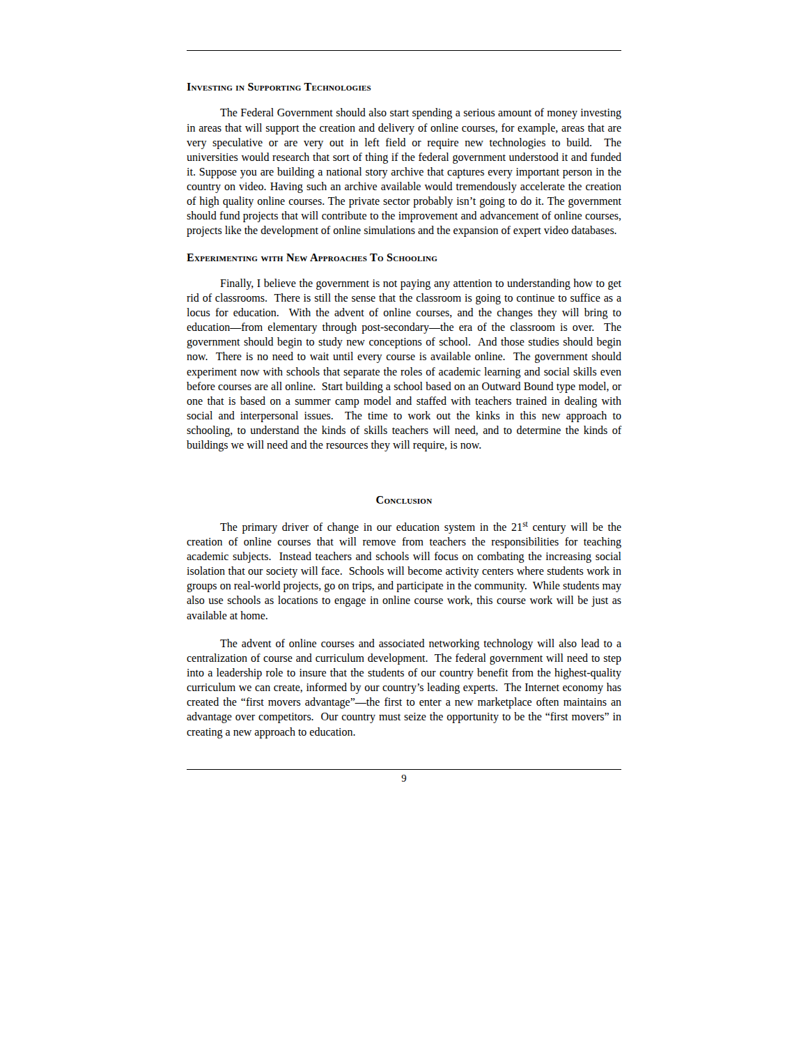Investing in Supporting Technologies
The Federal Government should also start spending a serious amount of money investing in areas that will support the creation and delivery of online courses, for example, areas that are very speculative or are very out in left field or require new technologies to build. The universities would research that sort of thing if the federal government understood it and funded it. Suppose you are building a national story archive that captures every important person in the country on video. Having such an archive available would tremendously accelerate the creation of high quality online courses. The private sector probably isn’t going to do it. The government should fund projects that will contribute to the improvement and advancement of online courses, projects like the development of online simulations and the expansion of expert video databases.
Experimenting with New Approaches To Schooling
Finally, I believe the government is not paying any attention to understanding how to get rid of classrooms. There is still the sense that the classroom is going to continue to suffice as a locus for education. With the advent of online courses, and the changes they will bring to education—from elementary through post-secondary—the era of the classroom is over. The government should begin to study new conceptions of school. And those studies should begin now. There is no need to wait until every course is available online. The government should experiment now with schools that separate the roles of academic learning and social skills even before courses are all online. Start building a school based on an Outward Bound type model, or one that is based on a summer camp model and staffed with teachers trained in dealing with social and interpersonal issues. The time to work out the kinks in this new approach to schooling, to understand the kinds of skills teachers will need, and to determine the kinds of buildings we will need and the resources they will require, is now.
Conclusion
The primary driver of change in our education system in the 21st century will be the creation of online courses that will remove from teachers the responsibilities for teaching academic subjects. Instead teachers and schools will focus on combating the increasing social isolation that our society will face. Schools will become activity centers where students work in groups on real-world projects, go on trips, and participate in the community. While students may also use schools as locations to engage in online course work, this course work will be just as available at home.
The advent of online courses and associated networking technology will also lead to a centralization of course and curriculum development. The federal government will need to step into a leadership role to insure that the students of our country benefit from the highest-quality curriculum we can create, informed by our country’s leading experts. The Internet economy has created the “first movers advantage”—the first to enter a new marketplace often maintains an advantage over competitors. Our country must seize the opportunity to be the “first movers” in creating a new approach to education.
9